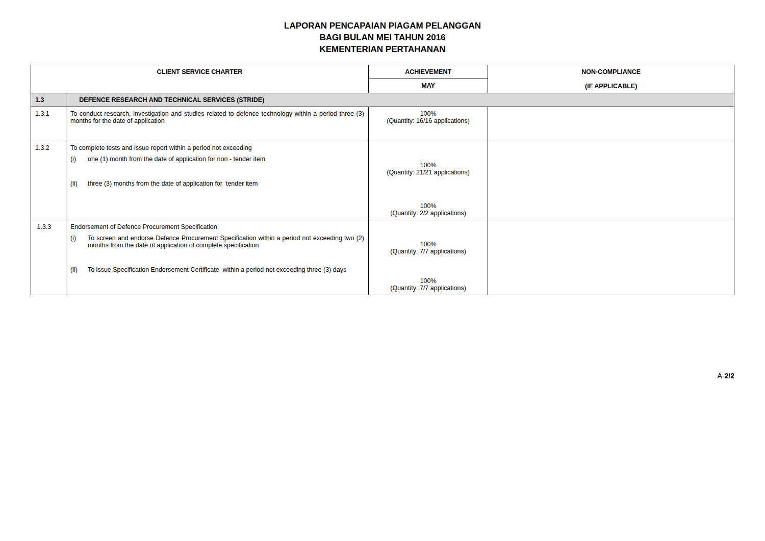LAPORAN PENCAPAIAN PIAGAM PELANGGAN
BAGI BULAN MEI TAHUN 2016
KEMENTERIAN PERTAHANAN
| CLIENT SERVICE CHARTER | ACHIEVEMENT | NON-COMPLIANCE (IF APPLICABLE) |
| --- | --- | --- |
| MAY |
| 1.3 | DEFENCE RESEARCH AND TECHNICAL SERVICES (STRIDE) |
| 1.3.1 | To conduct research, investigation and studies related to defence technology within a period three (3) months for the date of application | 100% (Quantity: 16/16 applications) | |
| 1.3.2 | To complete tests and issue report within a period not exceeding (i) one (1) month from the date of application for non - tender item (ii) three (3) months from the date of application for tender item | 100% (Quantity: 21/21 applications) 100% (Quantity: 2/2 applications) | |
| 1.3.3 | Endorsement of Defence Procurement Specification (i) To screen and endorse Defence Procurement Specification within a period not exceeding two (2) months from the date of application of complete specification (ii) To issue Specification Endorsement Certificate within a period not exceeding three (3) days | 100% (Quantity: 7/7 applications) 100% (Quantity: 7/7 applications) | |
A-2/2